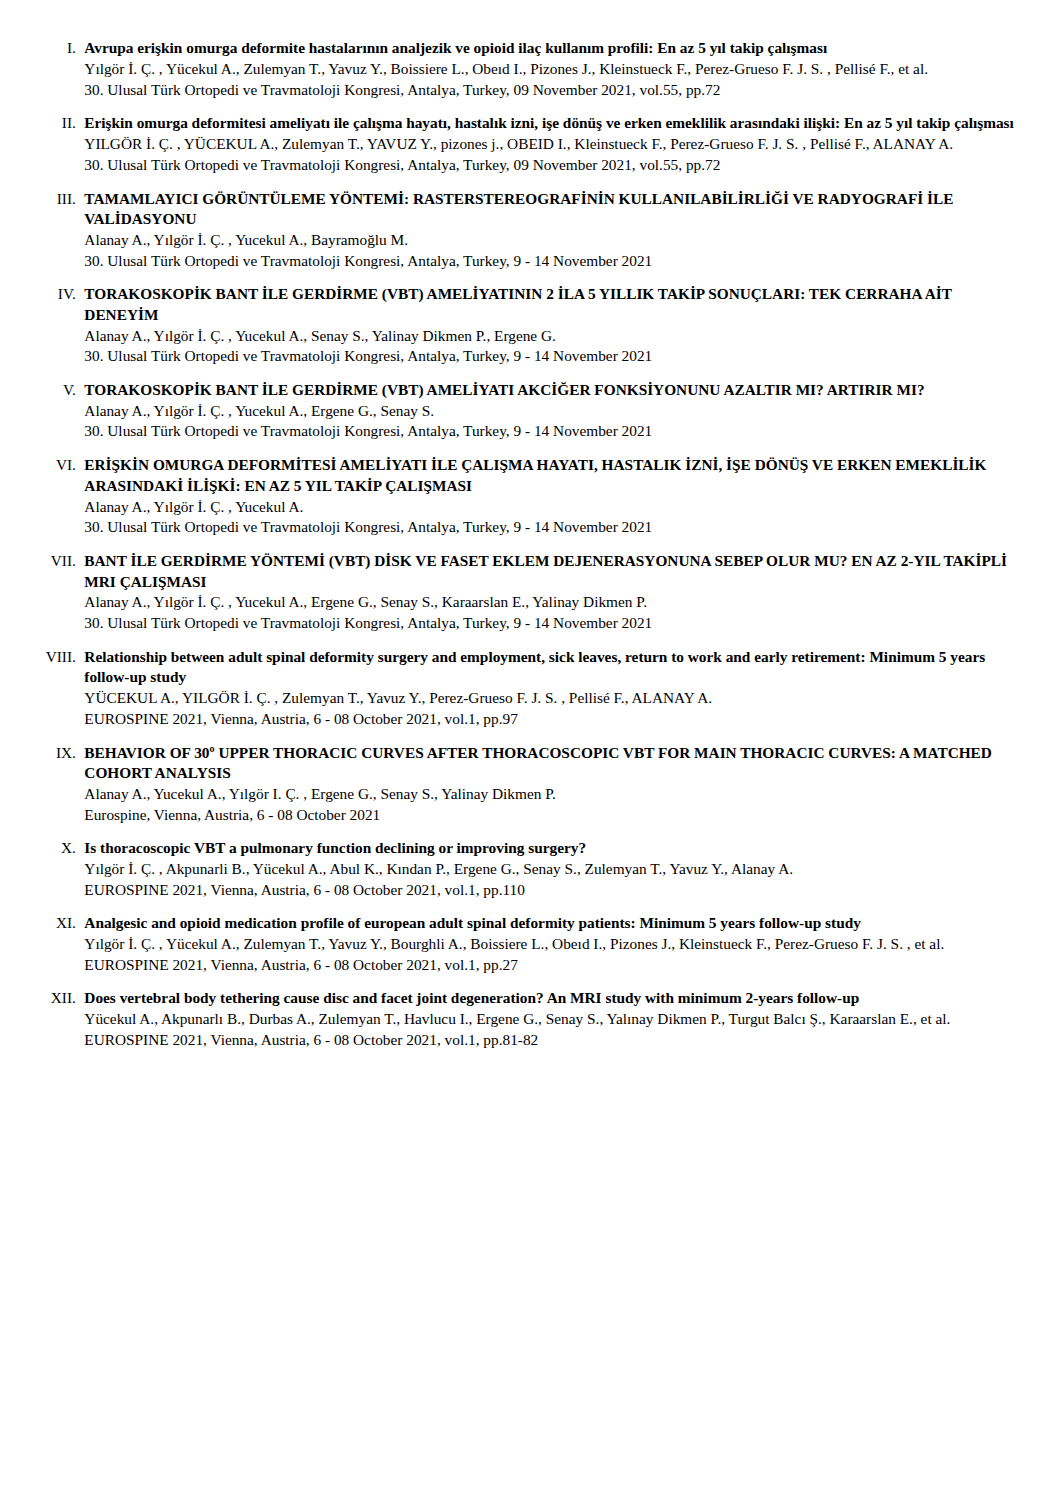Avrupa erişkin omurga deformite hastalarının analjezik ve opioid ilaç kullanım profili: En az 5 yıl takip çalışması Yılgör İ. Ç. , Yücekul A., Zulemyan T., Yavuz Y., Boissiere L., Obeıd I., Pizones J., Kleinstueck F., Perez-Grueso F. J. S. , Pellisé F., et al. 30. Ulusal Türk Ortopedi ve Travmatoloji Kongresi, Antalya, Turkey, 09 November 2021, vol.55, pp.72
Erişkin omurga deformitesi ameliyatı ile çalışma hayatı, hastalık izni, işe dönüş ve erken emeklilik arasındaki ilişki: En az 5 yıl takip çalışması YILGÖR İ. Ç. , YÜCEKUL A., Zulemyan T., YAVUZ Y., pizones j., OBEID I., Kleinstueck F., Perez-Grueso F. J. S. , Pellisé F., ALANAY A. 30. Ulusal Türk Ortopedi ve Travmatoloji Kongresi, Antalya, Turkey, 09 November 2021, vol.55, pp.72
TAMAMLAYICI GÖRÜNTÜLEME YÖNTEMİ: RASTERSTEREOGRAFİNİN KULLANILABİLİRLİĞİ VE RADYOGRAFİ İLE VALİDASYONU Alanay A., Yılgör İ. Ç. , Yucekul A., Bayramoğlu M. 30. Ulusal Türk Ortopedi ve Travmatoloji Kongresi, Antalya, Turkey, 9 - 14 November 2021
TORAKOSKOPİK BANT İLE GERDİRME (VBT) AMELİYATININ 2 İLA 5 YILLIK TAKİP SONUÇLARI: TEK CERRAHA AİT DENEYİM Alanay A., Yılgör İ. Ç. , Yucekul A., Senay S., Yalinay Dikmen P., Ergene G. 30. Ulusal Türk Ortopedi ve Travmatoloji Kongresi, Antalya, Turkey, 9 - 14 November 2021
TORAKOSKOPİK BANT İLE GERDİRME (VBT) AMELİYATI AKCİĞER FONKSİYONUNU AZALTIR MI? ARTIRIR MI? Alanay A., Yılgör İ. Ç. , Yucekul A., Ergene G., Senay S. 30. Ulusal Türk Ortopedi ve Travmatoloji Kongresi, Antalya, Turkey, 9 - 14 November 2021
ERİŞKİN OMURGA DEFORMİTESİ AMELİYATI İLE ÇALIŞMA HAYATI, HASTALIK İZNİ, İŞE DÖNÜŞ VE ERKEN EMEKLİLİK ARASINDAKİ İLİŞKİ: EN AZ 5 YIL TAKİP ÇALIŞMASI Alanay A., Yılgör İ. Ç. , Yucekul A. 30. Ulusal Türk Ortopedi ve Travmatoloji Kongresi, Antalya, Turkey, 9 - 14 November 2021
BANT İLE GERDİRME YÖNTEMİ (VBT) DİSK VE FASET EKLEM DEJENERASYONUNA SEBEP OLUR MU? EN AZ 2-YIL TAKİPLİ MRI ÇALIŞMASI Alanay A., Yılgör İ. Ç. , Yucekul A., Ergene G., Senay S., Karaarslan E., Yalinay Dikmen P. 30. Ulusal Türk Ortopedi ve Travmatoloji Kongresi, Antalya, Turkey, 9 - 14 November 2021
Relationship between adult spinal deformity surgery and employment, sick leaves, return to work and early retirement: Minimum 5 years follow-up study YÜCEKUL A., YILGÖR İ. Ç. , Zulemyan T., Yavuz Y., Perez-Grueso F. J. S. , Pellisé F., ALANAY A. EUROSPINE 2021, Vienna, Austria, 6 - 08 October 2021, vol.1, pp.97
BEHAVIOR OF 30º UPPER THORACIC CURVES AFTER THORACOSCOPIC VBT FOR MAIN THORACIC CURVES: A MATCHED COHORT ANALYSIS Alanay A., Yucekul A., Yılgör I. Ç. , Ergene G., Senay S., Yalinay Dikmen P. Eurospine, Vienna, Austria, 6 - 08 October 2021
Is thoracoscopic VBT a pulmonary function declining or improving surgery? Yılgör İ. Ç. , Akpunarli B., Yücekul A., Abul K., Kından P., Ergene G., Senay S., Zulemyan T., Yavuz Y., Alanay A. EUROSPINE 2021, Vienna, Austria, 6 - 08 October 2021, vol.1, pp.110
Analgesic and opioid medication profile of european adult spinal deformity patients: Minimum 5 years follow-up study Yılgör İ. Ç. , Yücekul A., Zulemyan T., Yavuz Y., Bourghli A., Boissiere L., Obeıd I., Pizones J., Kleinstueck F., Perez-Grueso F. J. S. , et al. EUROSPINE 2021, Vienna, Austria, 6 - 08 October 2021, vol.1, pp.27
Does vertebral body tethering cause disc and facet joint degeneration? An MRI study with minimum 2-years follow-up Yücekul A., Akpunarlı B., Durbas A., Zulemyan T., Havlucu I., Ergene G., Senay S., Yalınay Dikmen P., Turgut Balcı Ş., Karaarslan E., et al. EUROSPINE 2021, Vienna, Austria, 6 - 08 October 2021, vol.1, pp.81-82